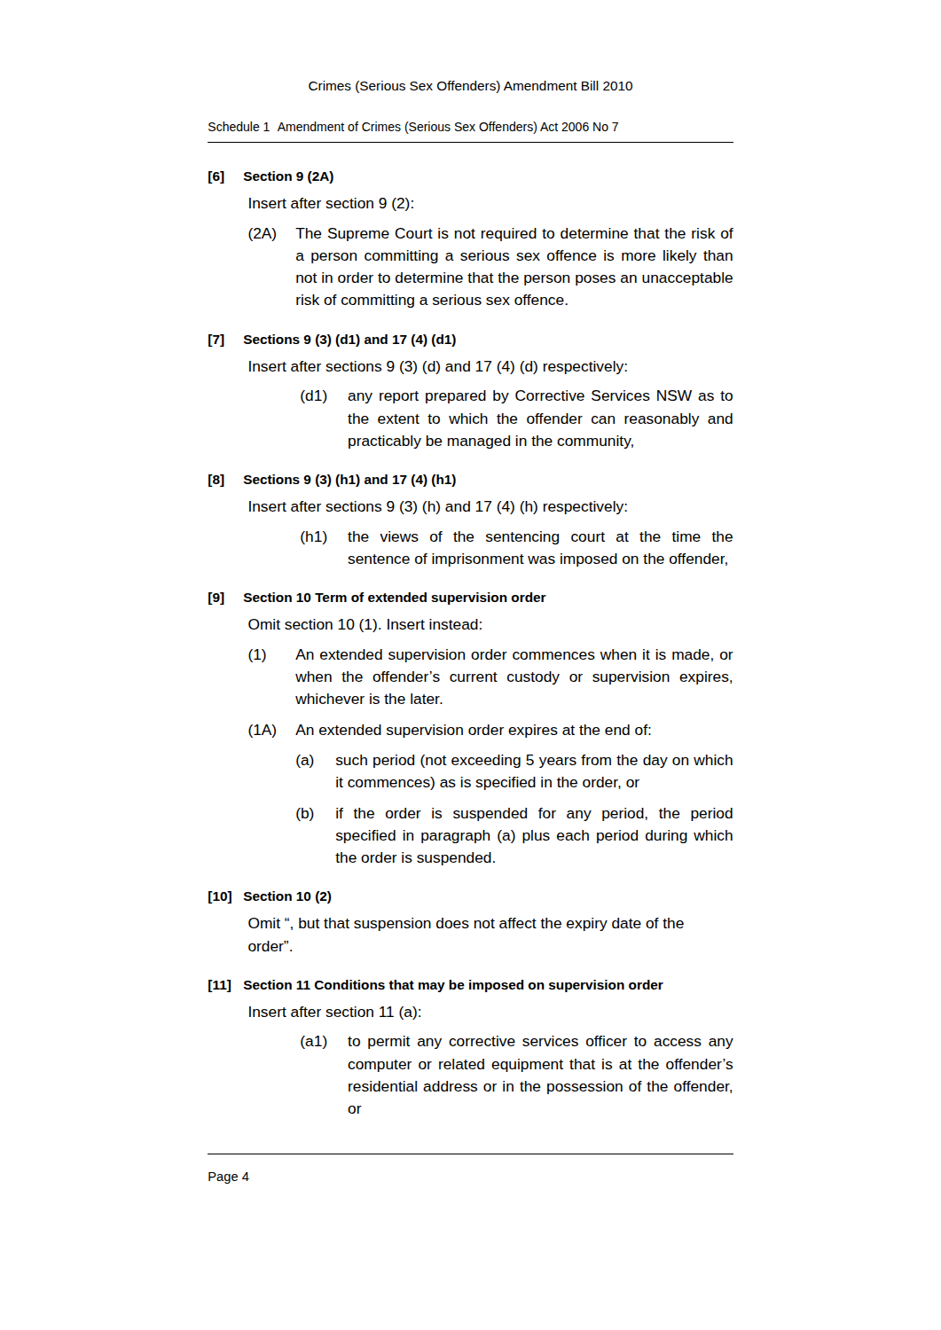Crimes (Serious Sex Offenders) Amendment Bill 2010
Schedule 1 Amendment of Crimes (Serious Sex Offenders) Act 2006 No 7
[6] Section 9 (2A)
Insert after section 9 (2):
(2A)
The Supreme Court is not required to determine that the risk of a person committing a serious sex offence is more likely than not in order to determine that the person poses an unacceptable risk of committing a serious sex offence.
[7] Sections 9 (3) (d1) and 17 (4) (d1)
Insert after sections 9 (3) (d) and 17 (4) (d) respectively:
(d1)
any report prepared by Corrective Services NSW as to the extent to which the offender can reasonably and practicably be managed in the community,
[8] Sections 9 (3) (h1) and 17 (4) (h1)
Insert after sections 9 (3) (h) and 17 (4) (h) respectively:
(h1)
the views of the sentencing court at the time the sentence of imprisonment was imposed on the offender,
[9] Section 10 Term of extended supervision order
Omit section 10 (1). Insert instead:
(1)
An extended supervision order commences when it is made, or when the offender’s current custody or supervision expires, whichever is the later.
(1A)
An extended supervision order expires at the end of:
(a)
such period (not exceeding 5 years from the day on which it commences) as is specified in the order, or
(b)
if the order is suspended for any period, the period specified in paragraph (a) plus each period during which the order is suspended.
[10] Section 10 (2)
Omit “, but that suspension does not affect the expiry date of the order”.
[11] Section 11 Conditions that may be imposed on supervision order
Insert after section 11 (a):
(a1)
to permit any corrective services officer to access any computer or related equipment that is at the offender’s residential address or in the possession of the offender, or
Page 4